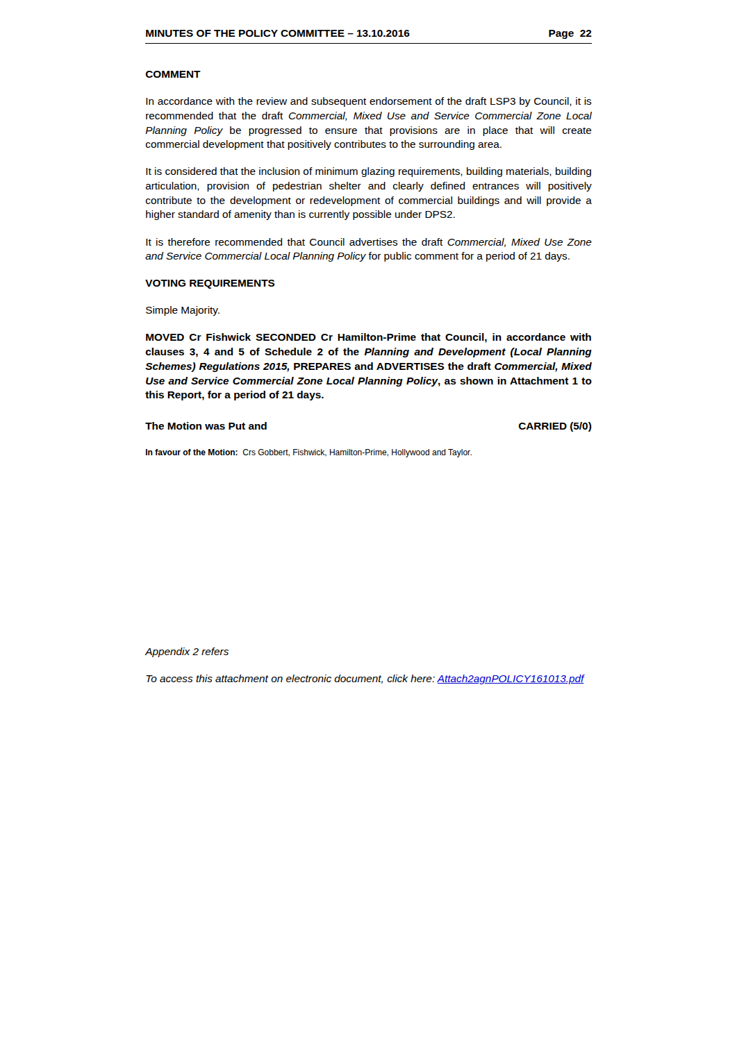MINUTES OF THE POLICY COMMITTEE – 13.10.2016 Page 22
Comment
In accordance with the review and subsequent endorsement of the draft LSP3 by Council, it is recommended that the draft Commercial, Mixed Use and Service Commercial Zone Local Planning Policy be progressed to ensure that provisions are in place that will create commercial development that positively contributes to the surrounding area.
It is considered that the inclusion of minimum glazing requirements, building materials, building articulation, provision of pedestrian shelter and clearly defined entrances will positively contribute to the development or redevelopment of commercial buildings and will provide a higher standard of amenity than is currently possible under DPS2.
It is therefore recommended that Council advertises the draft Commercial, Mixed Use Zone and Service Commercial Local Planning Policy for public comment for a period of 21 days.
Voting Requirements
Simple Majority.
MOVED Cr Fishwick SECONDED Cr Hamilton-Prime that Council, in accordance with clauses 3, 4 and 5 of Schedule 2 of the Planning and Development (Local Planning Schemes) Regulations 2015, PREPARES and ADVERTISES the draft Commercial, Mixed Use and Service Commercial Zone Local Planning Policy, as shown in Attachment 1 to this Report, for a period of 21 days.
The Motion was Put and CARRIED (5/0)
In favour of the Motion: Crs Gobbert, Fishwick, Hamilton-Prime, Hollywood and Taylor.
Appendix 2 refers
To access this attachment on electronic document, click here: Attach2agnPOLICY161013.pdf